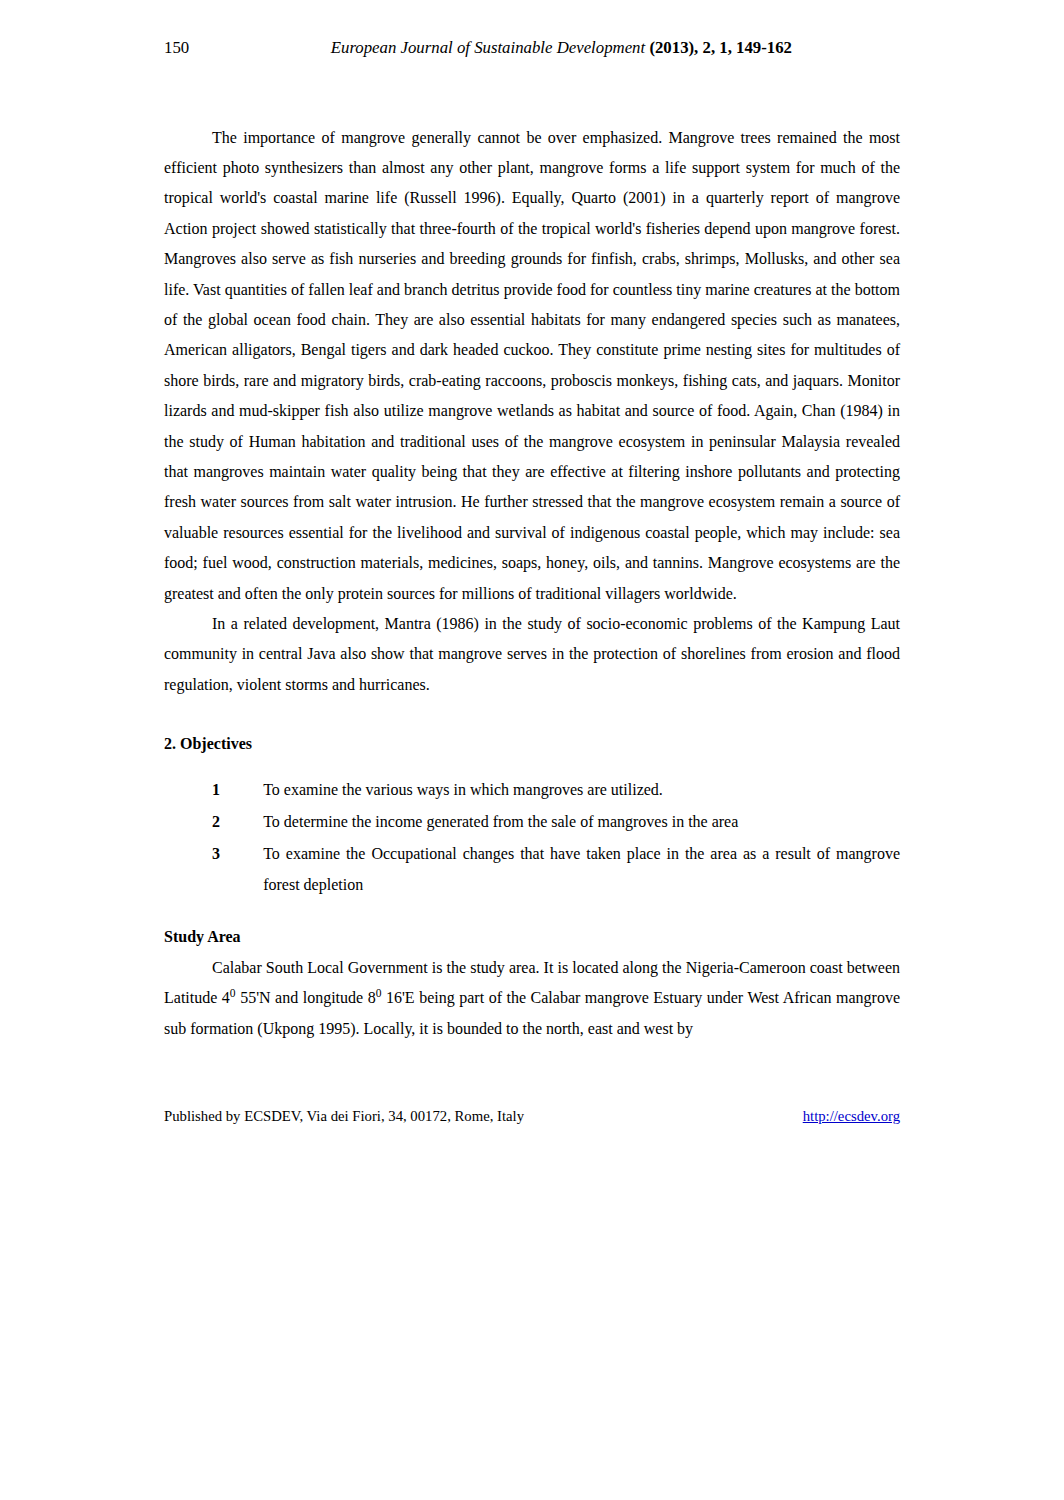150
European Journal of Sustainable Development (2013), 2, 1, 149-162
The importance of mangrove generally cannot be over emphasized. Mangrove trees remained the most efficient photo synthesizers than almost any other plant, mangrove forms a life support system for much of the tropical world's coastal marine life (Russell 1996). Equally, Quarto (2001) in a quarterly report of mangrove Action project showed statistically that three-fourth of the tropical world's fisheries depend upon mangrove forest. Mangroves also serve as fish nurseries and breeding grounds for finfish, crabs, shrimps, Mollusks, and other sea life. Vast quantities of fallen leaf and branch detritus provide food for countless tiny marine creatures at the bottom of the global ocean food chain. They are also essential habitats for many endangered species such as manatees, American alligators, Bengal tigers and dark headed cuckoo. They constitute prime nesting sites for multitudes of shore birds, rare and migratory birds, crab-eating raccoons, proboscis monkeys, fishing cats, and jaquars. Monitor lizards and mud-skipper fish also utilize mangrove wetlands as habitat and source of food. Again, Chan (1984) in the study of Human habitation and traditional uses of the mangrove ecosystem in peninsular Malaysia revealed that mangroves maintain water quality being that they are effective at filtering inshore pollutants and protecting fresh water sources from salt water intrusion. He further stressed that the mangrove ecosystem remain a source of valuable resources essential for the livelihood and survival of indigenous coastal people, which may include: sea food; fuel wood, construction materials, medicines, soaps, honey, oils, and tannins. Mangrove ecosystems are the greatest and often the only protein sources for millions of traditional villagers worldwide.
In a related development, Mantra (1986) in the study of socio-economic problems of the Kampung Laut community in central Java also show that mangrove serves in the protection of shorelines from erosion and flood regulation, violent storms and hurricanes.
2. Objectives
To examine the various ways in which mangroves are utilized.
To determine the income generated from the sale of mangroves in the area
To examine the Occupational changes that have taken place in the area as a result of mangrove forest depletion
Study Area
Calabar South Local Government is the study area. It is located along the Nigeria-Cameroon coast between Latitude 40 55'N and longitude 80 16'E being part of the Calabar mangrove Estuary under West African mangrove sub formation (Ukpong 1995). Locally, it is bounded to the north, east and west by
Published by ECSDEV, Via dei Fiori, 34, 00172, Rome, Italy
http://ecsdev.org